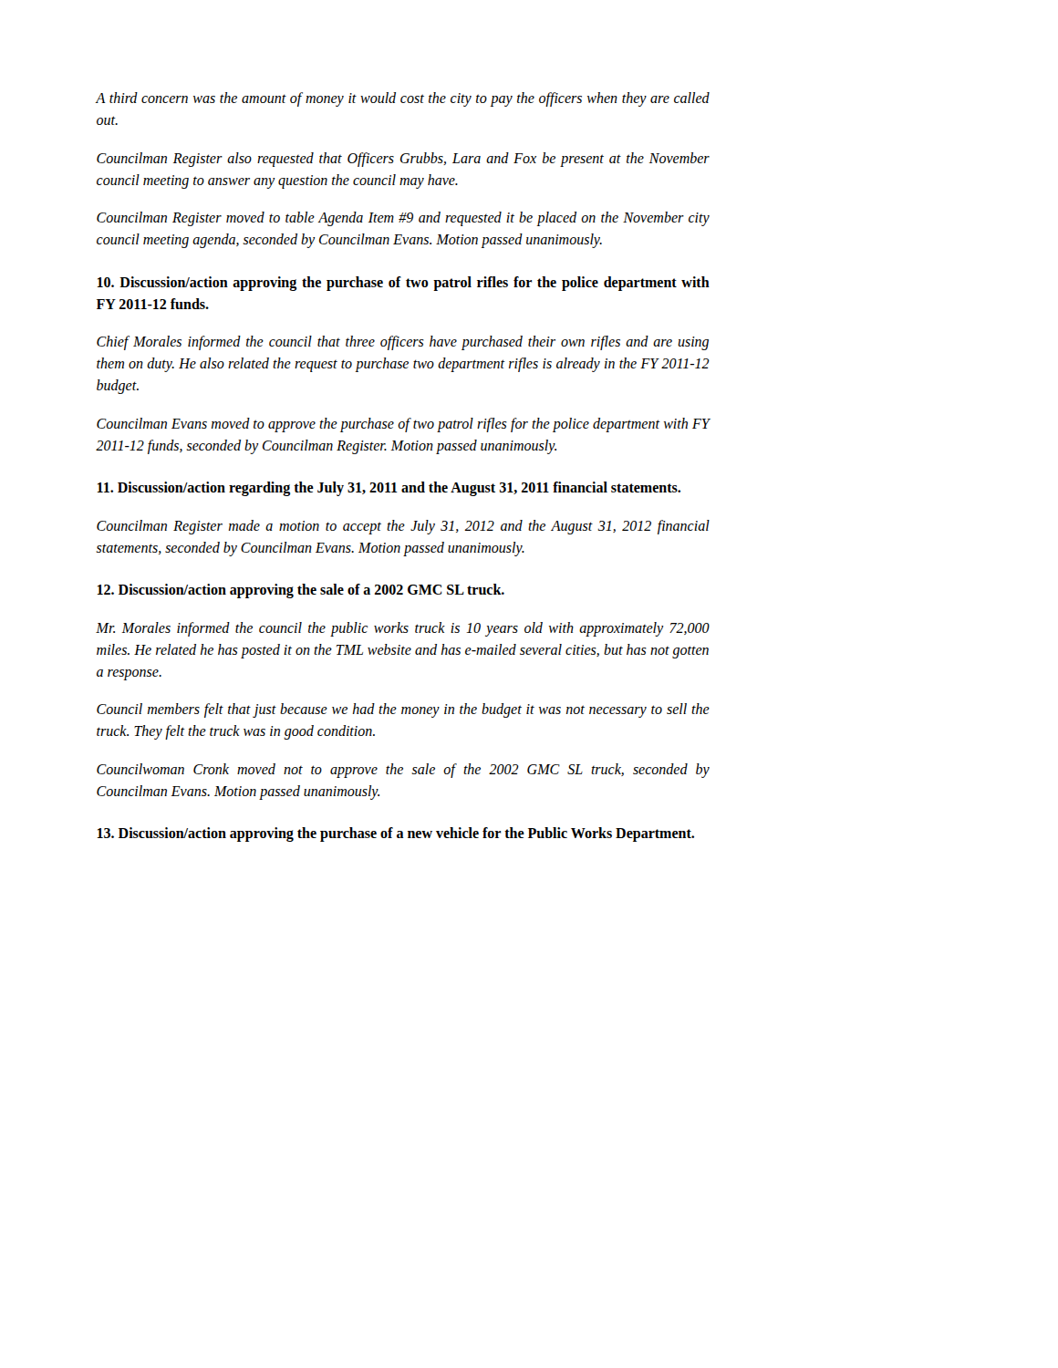A third concern was the amount of money it would cost the city to pay the officers when they are called out.
Councilman Register also requested that Officers Grubbs, Lara and Fox be present at the November council meeting to answer any question the council may have.
Councilman Register moved to table Agenda Item #9 and requested it be placed on the November city council meeting agenda, seconded by Councilman Evans. Motion passed unanimously.
10. Discussion/action approving the purchase of two patrol rifles for the police department with FY 2011-12 funds.
Chief Morales informed the council that three officers have purchased their own rifles and are using them on duty. He also related the request to purchase two department rifles is already in the FY 2011-12 budget.
Councilman Evans moved to approve the purchase of two patrol rifles for the police department with FY 2011-12 funds, seconded by Councilman Register. Motion passed unanimously.
11. Discussion/action regarding the July 31, 2011 and the August 31, 2011 financial statements.
Councilman Register made a motion to accept the July 31, 2012 and the August 31, 2012 financial statements, seconded by Councilman Evans. Motion passed unanimously.
12. Discussion/action approving the sale of a 2002 GMC SL truck.
Mr. Morales informed the council the public works truck is 10 years old with approximately 72,000 miles. He related he has posted it on the TML website and has e-mailed several cities, but has not gotten a response.
Council members felt that just because we had the money in the budget it was not necessary to sell the truck. They felt the truck was in good condition.
Councilwoman Cronk moved not to approve the sale of the 2002 GMC SL truck, seconded by Councilman Evans. Motion passed unanimously.
13. Discussion/action approving the purchase of a new vehicle for the Public Works Department.